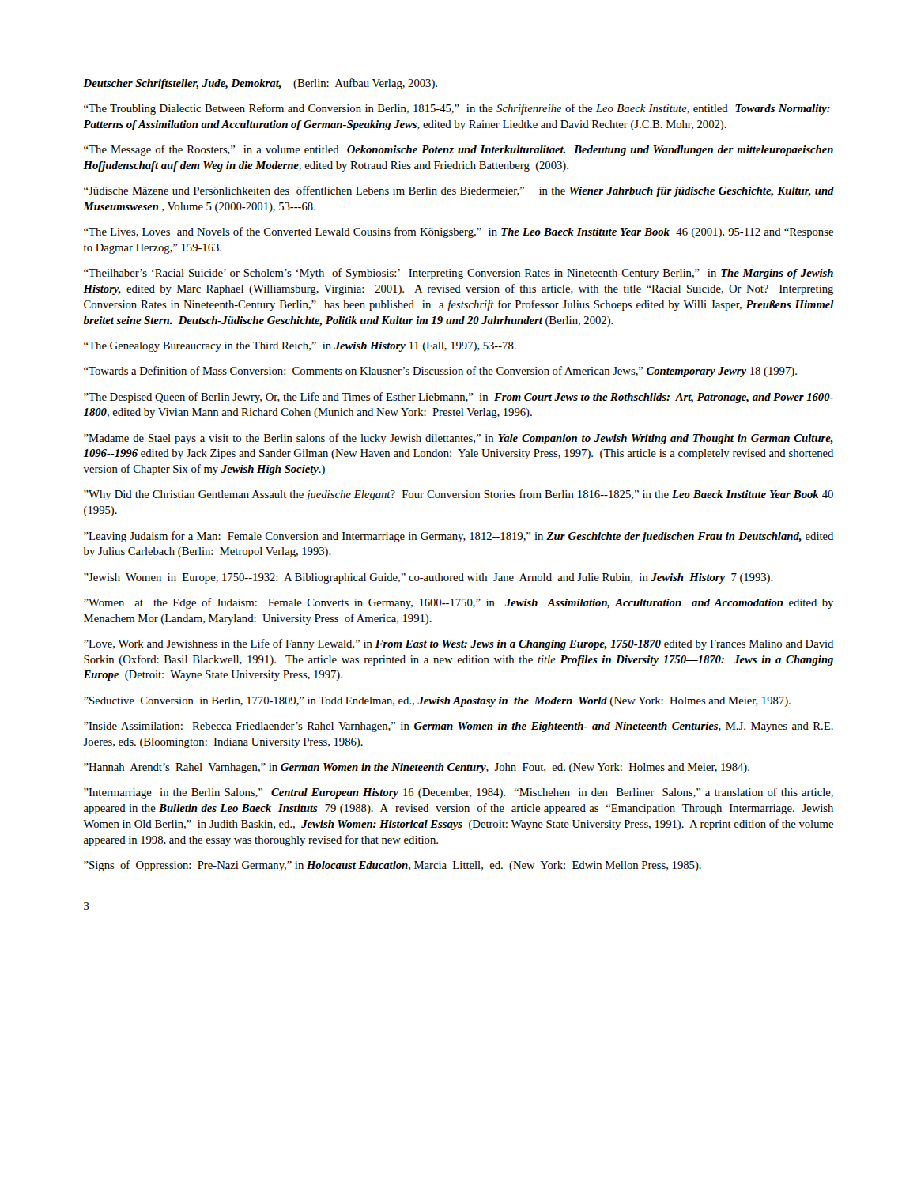Deutscher Schriftsteller, Jude, Demokrat, (Berlin: Aufbau Verlag, 2003).
“The Troubling Dialectic Between Reform and Conversion in Berlin, 1815-45,” in the Schriftenreihe of the Leo Baeck Institute, entitled Towards Normality: Patterns of Assimilation and Acculturation of German-Speaking Jews, edited by Rainer Liedtke and David Rechter (J.C.B. Mohr, 2002).
“The Message of the Roosters,” in a volume entitled Oekonomische Potenz und Interkulturalitaet. Bedeutung und Wandlungen der mitteleuropaeischen Hofjudenschaft auf dem Weg in die Moderne, edited by Rotraud Ries and Friedrich Battenberg (2003).
“Jüdische Mäzene und Persönlichkeiten des öffentlichen Lebens im Berlin des Biedermeier,” in the Wiener Jahrbuch für jüdische Geschichte, Kultur, und Museumswesen , Volume 5 (2000-2001), 53---68.
“The Lives, Loves and Novels of the Converted Lewald Cousins from Königsberg,” in The Leo Baeck Institute Year Book 46 (2001), 95-112 and “Response to Dagmar Herzog,” 159-163.
“Theilhaber’s ‘Racial Suicide’ or Scholem’s ‘Myth of Symbiosis:’ Interpreting Conversion Rates in Nineteenth-Century Berlin,” in The Margins of Jewish History, edited by Marc Raphael (Williamsburg, Virginia: 2001). A revised version of this article, with the title “Racial Suicide, Or Not? Interpreting Conversion Rates in Nineteenth-Century Berlin,” has been published in a festschrift for Professor Julius Schoeps edited by Willi Jasper, Preußens Himmel breitet seine Stern. Deutsch-Jüdische Geschichte, Politik und Kultur im 19 und 20 Jahrhundert (Berlin, 2002).
“The Genealogy Bureaucracy in the Third Reich,” in Jewish History 11 (Fall, 1997), 53--78.
“Towards a Definition of Mass Conversion: Comments on Klausner’s Discussion of the Conversion of American Jews,” Contemporary Jewry 18 (1997).
”The Despised Queen of Berlin Jewry, Or, the Life and Times of Esther Liebmann,” in From Court Jews to the Rothschilds: Art, Patronage, and Power 1600-1800, edited by Vivian Mann and Richard Cohen (Munich and New York: Prestel Verlag, 1996).
”Madame de Stael pays a visit to the Berlin salons of the lucky Jewish dilettantes,” in Yale Companion to Jewish Writing and Thought in German Culture, 1096--1996 edited by Jack Zipes and Sander Gilman (New Haven and London: Yale University Press, 1997). (This article is a completely revised and shortened version of Chapter Six of my Jewish High Society.)
”Why Did the Christian Gentleman Assault the juedische Elegant? Four Conversion Stories from Berlin 1816--1825,” in the Leo Baeck Institute Year Book 40 (1995).
”Leaving Judaism for a Man: Female Conversion and Intermarriage in Germany, 1812--1819,” in Zur Geschichte der juedischen Frau in Deutschland, edited by Julius Carlebach (Berlin: Metropol Verlag, 1993).
”Jewish Women in Europe, 1750--1932: A Bibliographical Guide,” co-authored with Jane Arnold and Julie Rubin, in Jewish History 7 (1993).
”Women at the Edge of Judaism: Female Converts in Germany, 1600--1750,” in Jewish Assimilation, Acculturation and Accomodation edited by Menachem Mor (Landam, Maryland: University Press of America, 1991).
”Love, Work and Jewishness in the Life of Fanny Lewald,” in From East to West: Jews in a Changing Europe, 1750-1870 edited by Frances Malino and David Sorkin (Oxford: Basil Blackwell, 1991). The article was reprinted in a new edition with the title Profiles in Diversity 1750—1870: Jews in a Changing Europe (Detroit: Wayne State University Press, 1997).
”Seductive Conversion in Berlin, 1770-1809,” in Todd Endelman, ed., Jewish Apostasy in the Modern World (New York: Holmes and Meier, 1987).
”Inside Assimilation: Rebecca Friedlaender’s Rahel Varnhagen,” in German Women in the Eighteenth- and Nineteenth Centuries, M.J. Maynes and R.E. Joeres, eds. (Bloomington: Indiana University Press, 1986).
”Hannah Arendt’s Rahel Varnhagen,” in German Women in the Nineteenth Century, John Fout, ed. (New York: Holmes and Meier, 1984).
”Intermarriage in the Berlin Salons,” Central European History 16 (December, 1984). “Mischehen in den Berliner Salons,” a translation of this article, appeared in the Bulletin des Leo Baeck Instituts 79 (1988). A revised version of the article appeared as “Emancipation Through Intermarriage. Jewish Women in Old Berlin,” in Judith Baskin, ed., Jewish Women: Historical Essays (Detroit: Wayne State University Press, 1991). A reprint edition of the volume appeared in 1998, and the essay was thoroughly revised for that new edition.
”Signs of Oppression: Pre-Nazi Germany,” in Holocaust Education, Marcia Littell, ed. (New York: Edwin Mellon Press, 1985).
3